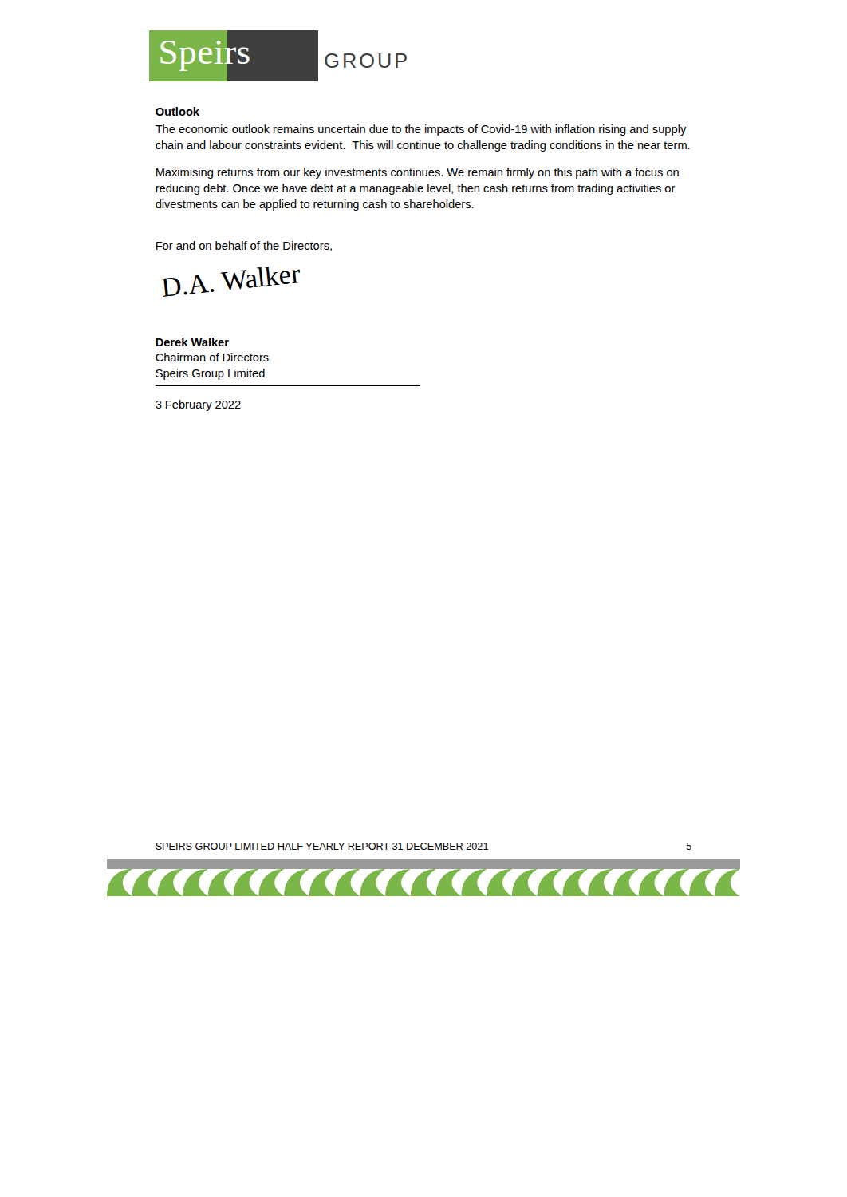Speirs
GROUP
Outlook
The economic outlook remains uncertain due to the impacts of Covid-19 with inflation rising and supply chain and labour constraints evident. This will continue to challenge trading conditions in the near term.
Maximising returns from our key investments continues. We remain firmly on this path with a focus on reducing debt. Once we have debt at a manageable level, then cash returns from trading activities or divestments can be applied to returning cash to shareholders.
For and on behalf of the Directors,
D.A. Walker
Derek Walker
Chairman of Directors
Speirs Group Limited
3 February 2022
SPEIRS GROUP LIMITED HALF YEARLY REPORT 31 DECEMBER 2021 5